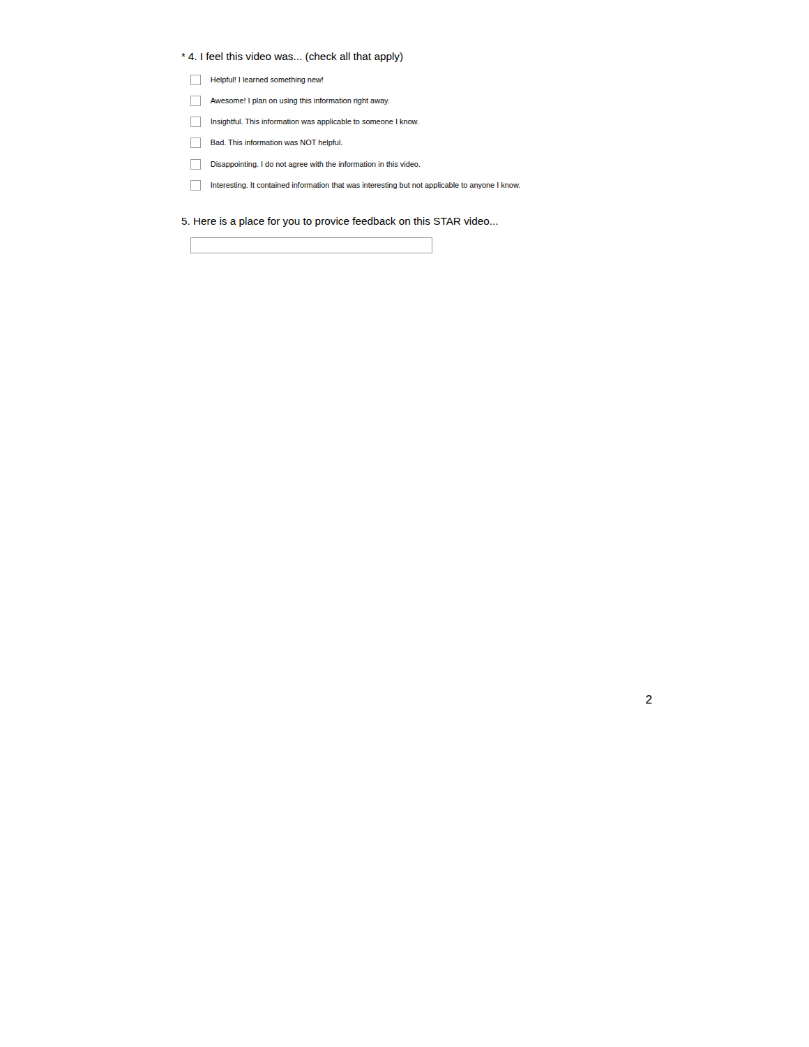*4. I feel this video was... (check all that apply)
Helpful! I learned something new!
Awesome! I plan on using this information right away.
Insightful. This information was applicable to someone I know.
Bad. This information was NOT helpful.
Disappointing. I do not agree with the information in this video.
Interesting. It contained information that was interesting but not applicable to anyone I know.
5. Here is a place for you to provice feedback on this STAR video...
2